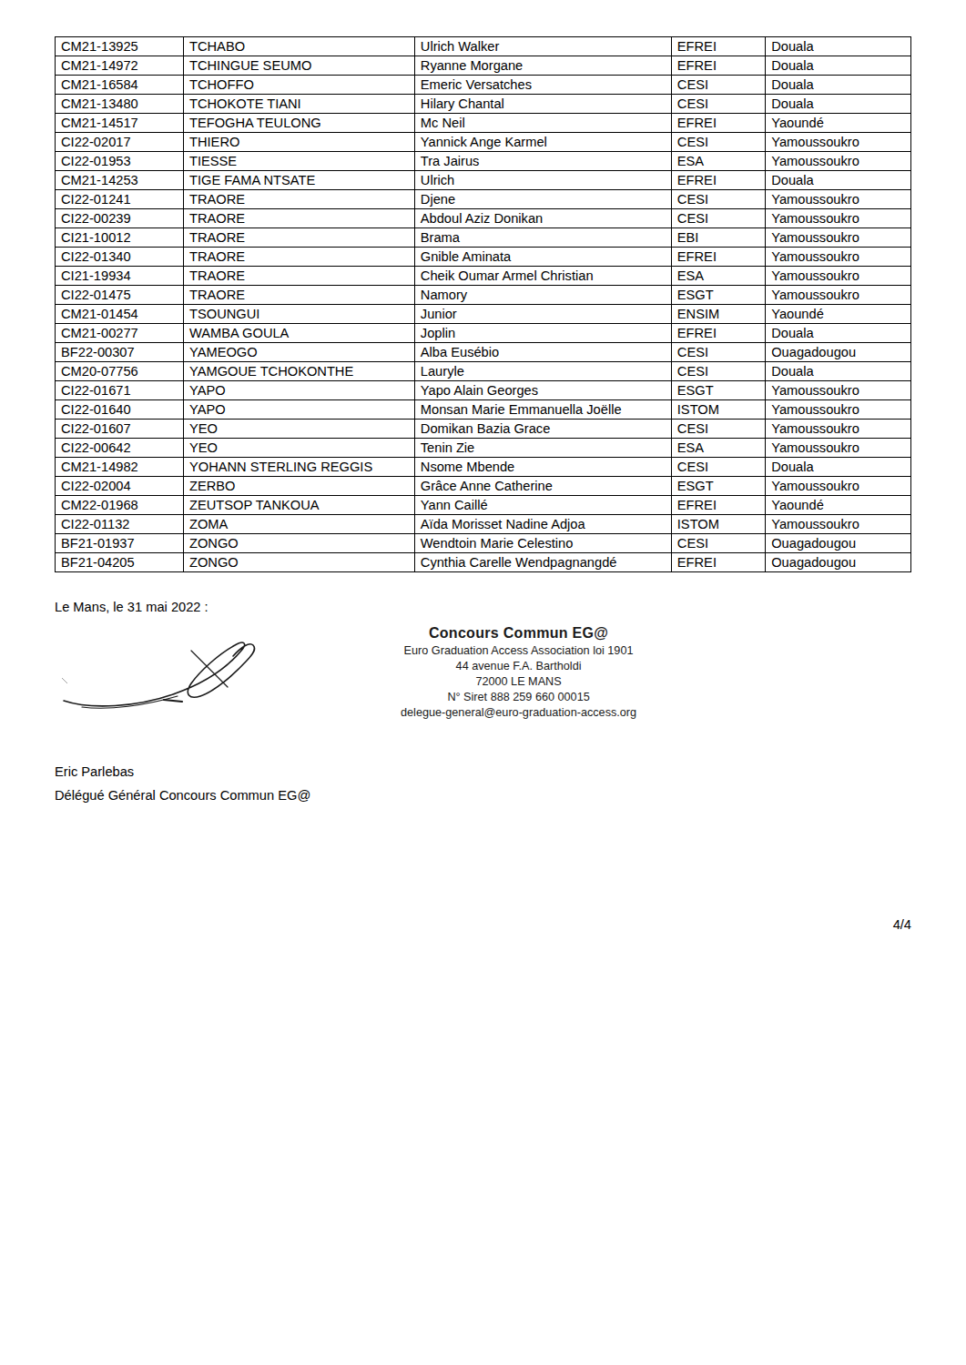| CM21-13925 | TCHABO | Ulrich Walker | EFREI | Douala |
| CM21-14972 | TCHINGUE SEUMO | Ryanne Morgane | EFREI | Douala |
| CM21-16584 | TCHOFFO | Emeric Versatches | CESI | Douala |
| CM21-13480 | TCHOKOTE TIANI | Hilary Chantal | CESI | Douala |
| CM21-14517 | TEFOGHA TEULONG | Mc Neil | EFREI | Yaoundé |
| CI22-02017 | THIERO | Yannick Ange Karmel | CESI | Yamoussoukro |
| CI22-01953 | TIESSE | Tra Jairus | ESA | Yamoussoukro |
| CM21-14253 | TIGE FAMA NTSATE | Ulrich | EFREI | Douala |
| CI22-01241 | TRAORE | Djene | CESI | Yamoussoukro |
| CI22-00239 | TRAORE | Abdoul Aziz Donikan | CESI | Yamoussoukro |
| CI21-10012 | TRAORE | Brama | EBI | Yamoussoukro |
| CI22-01340 | TRAORE | Gnible Aminata | EFREI | Yamoussoukro |
| CI21-19934 | TRAORE | Cheik Oumar Armel Christian | ESA | Yamoussoukro |
| CI22-01475 | TRAORE | Namory | ESGT | Yamoussoukro |
| CM21-01454 | TSOUNGUI | Junior | ENSIM | Yaoundé |
| CM21-00277 | WAMBA GOULA | Joplin | EFREI | Douala |
| BF22-00307 | YAMEOGO | Alba Eusébio | CESI | Ouagadougou |
| CM20-07756 | YAMGOUE TCHOKONTHE | Lauryle | CESI | Douala |
| CI22-01671 | YAPO | Yapo Alain Georges | ESGT | Yamoussoukro |
| CI22-01640 | YAPO | Monsan Marie Emmanuella Joëlle | ISTOM | Yamoussoukro |
| CI22-01607 | YEO | Domikan Bazia Grace | CESI | Yamoussoukro |
| CI22-00642 | YEO | Tenin Zie | ESA | Yamoussoukro |
| CM21-14982 | YOHANN STERLING REGGIS | Nsome Mbende | CESI | Douala |
| CI22-02004 | ZERBO | Grâce Anne Catherine | ESGT | Yamoussoukro |
| CM22-01968 | ZEUTSOP TANKOUA | Yann Caillé | EFREI | Yaoundé |
| CI22-01132 | ZOMA | Aïda Morisset Nadine Adjoa | ISTOM | Yamoussoukro |
| BF21-01937 | ZONGO | Wendtoin Marie Celestino | CESI | Ouagadougou |
| BF21-04205 | ZONGO | Cynthia Carelle Wendpagnangdé | EFREI | Ouagadougou |
Le Mans, le 31 mai 2022 :
Concours Commun EG@
Euro Graduation Access Association loi 1901
44 avenue F.A. Bartholdi
72000 LE MANS
N° Siret 888 259 660 00015
delegue-general@euro-graduation-access.org
Eric Parlebas
Délégué Général Concours Commun EG@
4/4